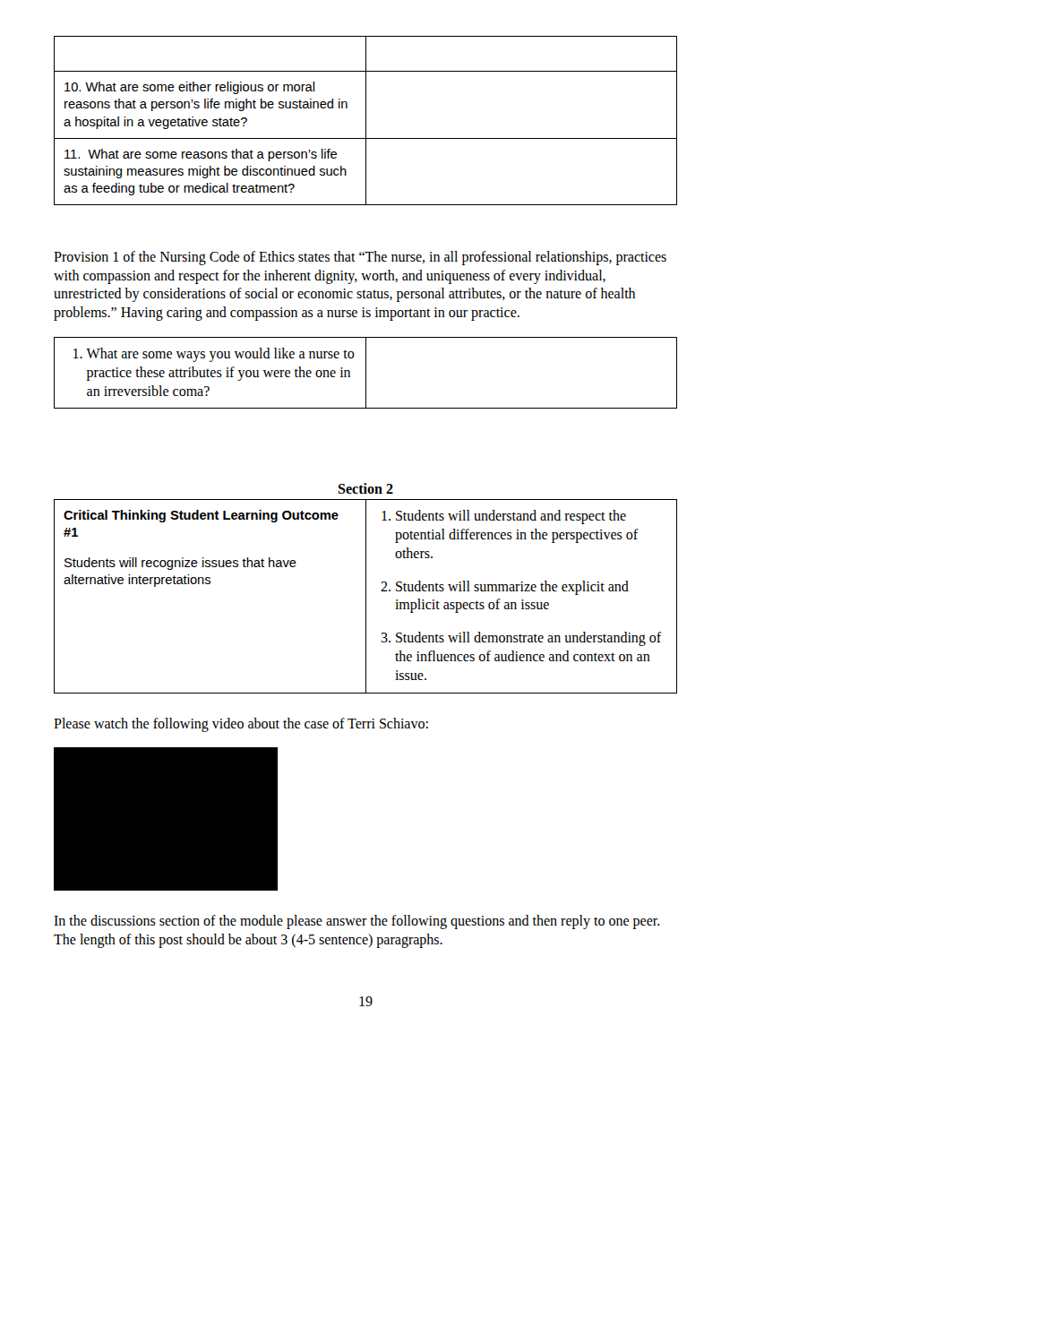| 10. What are some either religious or moral reasons that a person’s life might be sustained in a hospital in a vegetative state? | |
| 11. What are some reasons that a person’s life sustaining measures might be discontinued such as a feeding tube or medical treatment? | |
Provision 1 of the Nursing Code of Ethics states that “The nurse, in all professional relationships, practices with compassion and respect for the inherent dignity, worth, and uniqueness of every individual, unrestricted by considerations of social or economic status, personal attributes, or the nature of health problems.” Having caring and compassion as a nurse is important in our practice.
| What are some ways you would like a nurse to practice these attributes if you were the one in an irreversible coma? | |
Section 2
| Critical Thinking Student Learning Outcome #1 Students will recognize issues that have alternative interpretations | Students will understand and respect the potential differences in the perspectives of others. Students will summarize the explicit and implicit aspects of an issue Students will demonstrate an understanding of the influences of audience and context on an issue. |
Please watch the following video about the case of Terri Schiavo:
In the discussions section of the module please answer the following questions and then reply to one peer. The length of this post should be about 3 (4-5 sentence) paragraphs.
19